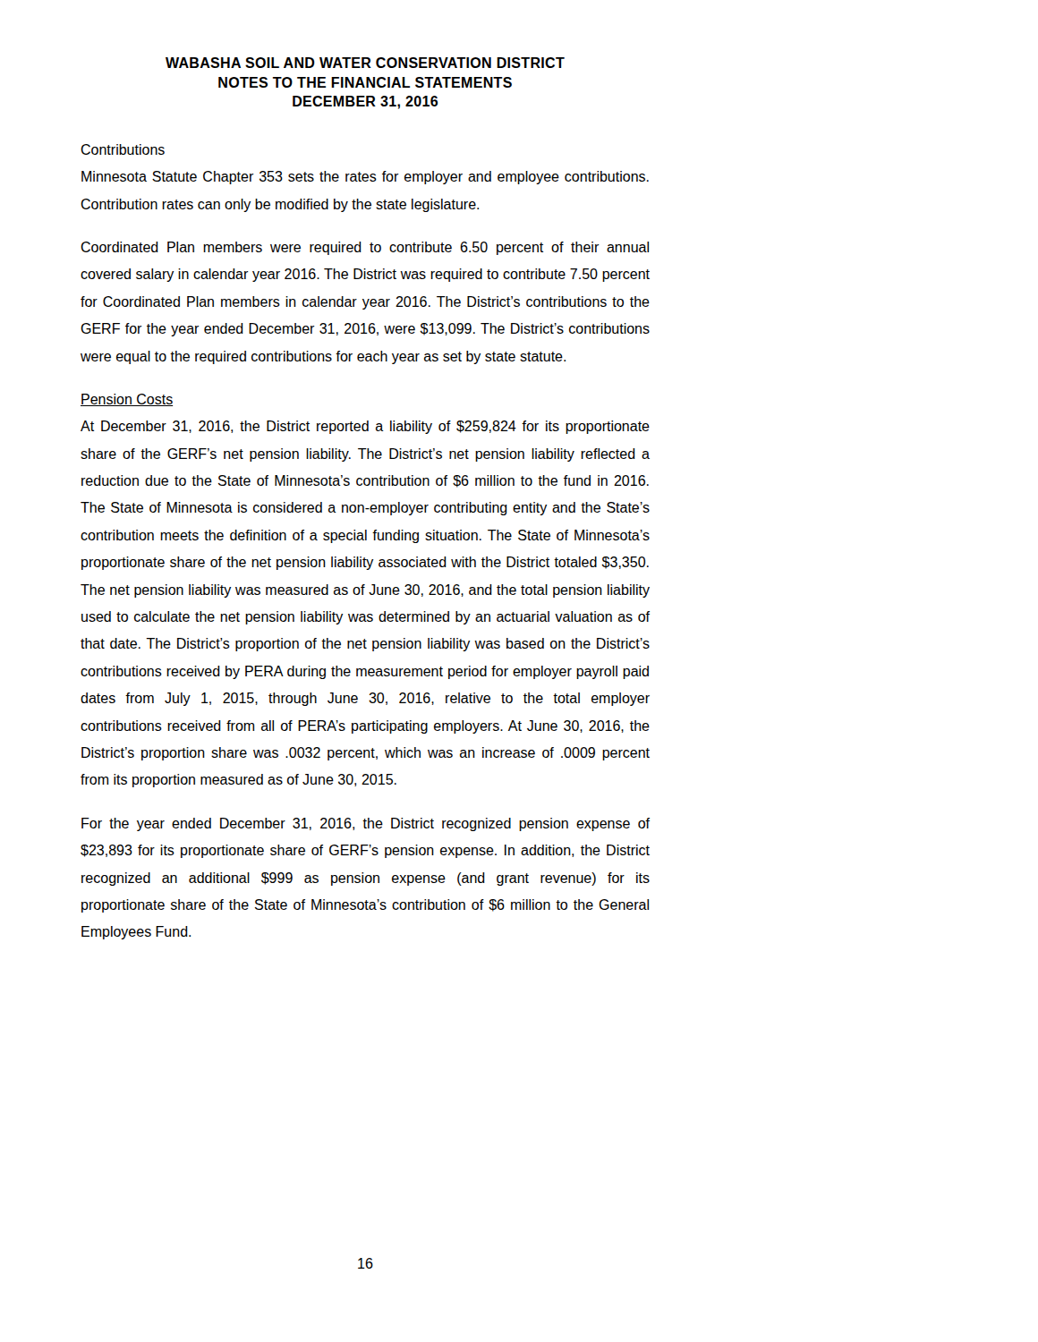WABASHA SOIL AND WATER CONSERVATION DISTRICT
NOTES TO THE FINANCIAL STATEMENTS
DECEMBER 31, 2016
Contributions
Minnesota Statute Chapter 353 sets the rates for employer and employee contributions. Contribution rates can only be modified by the state legislature.
Coordinated Plan members were required to contribute 6.50 percent of their annual covered salary in calendar year 2016. The District was required to contribute 7.50 percent for Coordinated Plan members in calendar year 2016. The District’s contributions to the GERF for the year ended December 31, 2016, were $13,099. The District’s contributions were equal to the required contributions for each year as set by state statute.
Pension Costs
At December 31, 2016, the District reported a liability of $259,824 for its proportionate share of the GERF’s net pension liability. The District’s net pension liability reflected a reduction due to the State of Minnesota’s contribution of $6 million to the fund in 2016. The State of Minnesota is considered a non-employer contributing entity and the State’s contribution meets the definition of a special funding situation. The State of Minnesota’s proportionate share of the net pension liability associated with the District totaled $3,350. The net pension liability was measured as of June 30, 2016, and the total pension liability used to calculate the net pension liability was determined by an actuarial valuation as of that date. The District’s proportion of the net pension liability was based on the District’s contributions received by PERA during the measurement period for employer payroll paid dates from July 1, 2015, through June 30, 2016, relative to the total employer contributions received from all of PERA’s participating employers. At June 30, 2016, the District’s proportion share was .0032 percent, which was an increase of .0009 percent from its proportion measured as of June 30, 2015.
For the year ended December 31, 2016, the District recognized pension expense of $23,893 for its proportionate share of GERF’s pension expense. In addition, the District recognized an additional $999 as pension expense (and grant revenue) for its proportionate share of the State of Minnesota’s contribution of $6 million to the General Employees Fund.
16